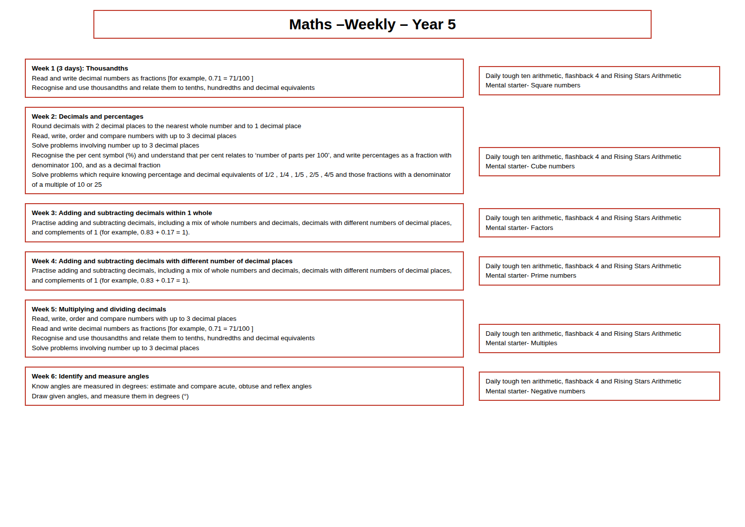Maths –Weekly – Year 5
Week 1 (3 days): Thousandths
Read and write decimal numbers as fractions [for example, 0.71 = 71/100 ]
Recognise and use thousandths and relate them to tenths, hundredths and decimal equivalents
Daily tough ten arithmetic, flashback 4 and Rising Stars Arithmetic
Mental starter- Square numbers
Week 2: Decimals and percentages
Round decimals with 2 decimal places to the nearest whole number and to 1 decimal place
Read, write, order and compare numbers with up to 3 decimal places
Solve problems involving number up to 3 decimal places
Recognise the per cent symbol (%) and understand that per cent relates to ‘number of parts per 100’, and write percentages as a fraction with denominator 100, and as a decimal fraction
Solve problems which require knowing percentage and decimal equivalents of 1/2 , 1/4 , 1/5 , 2/5 , 4/5 and those fractions with a denominator of a multiple of 10 or 25
Daily tough ten arithmetic, flashback 4 and Rising Stars Arithmetic
Mental starter- Cube numbers
Week 3: Adding and subtracting decimals within 1 whole
Practise adding and subtracting decimals, including a mix of whole numbers and decimals, decimals with different numbers of decimal places, and complements of 1 (for example, 0.83 + 0.17 = 1).
Daily tough ten arithmetic, flashback 4 and Rising Stars Arithmetic
Mental starter- Factors
Week 4: Adding and subtracting decimals with different number of decimal places
Practise adding and subtracting decimals, including a mix of whole numbers and decimals, decimals with different numbers of decimal places, and complements of 1 (for example, 0.83 + 0.17 = 1).
Daily tough ten arithmetic, flashback 4 and Rising Stars Arithmetic
Mental starter- Prime numbers
Week 5: Multiplying and dividing decimals
Read, write, order and compare numbers with up to 3 decimal places
Read and write decimal numbers as fractions [for example, 0.71 = 71/100 ]
Recognise and use thousandths and relate them to tenths, hundredths and decimal equivalents
Solve problems involving number up to 3 decimal places
Daily tough ten arithmetic, flashback 4 and Rising Stars Arithmetic
Mental starter- Multiples
Week 6: Identify and measure angles
Know angles are measured in degrees: estimate and compare acute, obtuse and reflex angles
Draw given angles, and measure them in degrees (°)
Daily tough ten arithmetic, flashback 4 and Rising Stars Arithmetic
Mental starter- Negative numbers